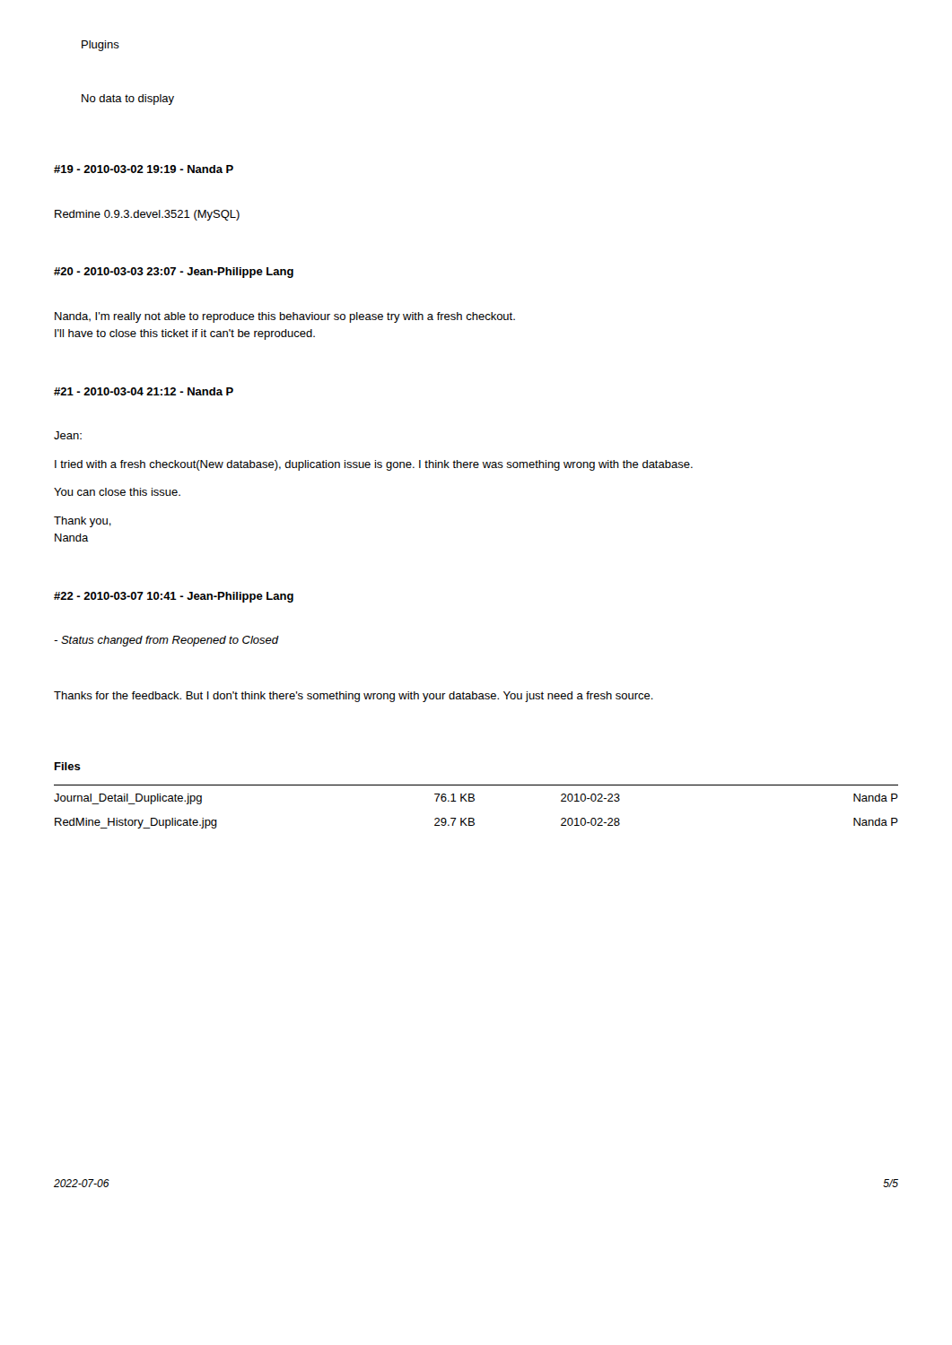Plugins
No data to display
#19 - 2010-03-02 19:19 - Nanda P
Redmine 0.9.3.devel.3521 (MySQL)
#20 - 2010-03-03 23:07 - Jean-Philippe Lang
Nanda, I'm really not able to reproduce this behaviour so please try with a fresh checkout.
I'll have to close this ticket if it can't be reproduced.
#21 - 2010-03-04 21:12 - Nanda P
Jean:
I tried with a fresh checkout(New database), duplication issue is gone. I think there was something wrong with the database.
You can close this issue.
Thank you,
Nanda
#22 - 2010-03-07 10:41 - Jean-Philippe Lang
- Status changed from Reopened to Closed
Thanks for the feedback. But I don't think there's something wrong with your database. You just need a fresh source.
Files
| Journal_Detail_Duplicate.jpg | 76.1 KB | 2010-02-23 | Nanda P |
| RedMine_History_Duplicate.jpg | 29.7 KB | 2010-02-28 | Nanda P |
2022-07-06 5/5